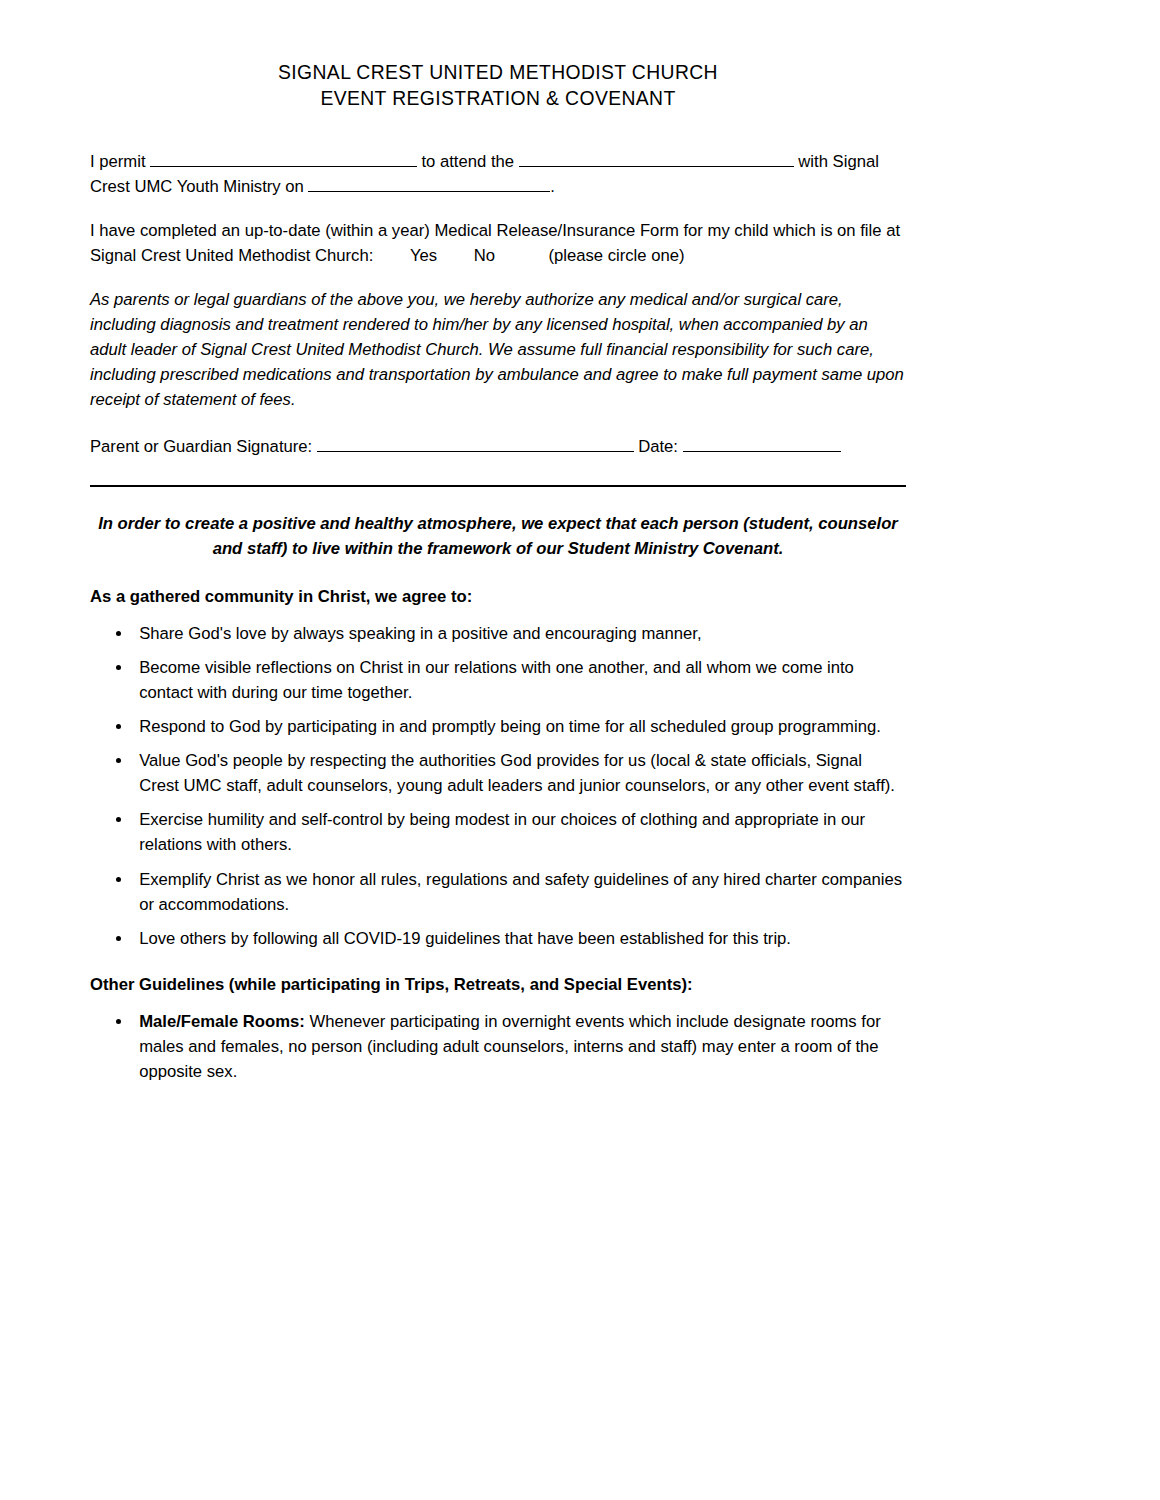SIGNAL CREST UNITED METHODIST CHURCH
EVENT REGISTRATION & COVENANT
I permit to attend the with Signal Crest UMC Youth Ministry on .
I have completed an up-to-date (within a year) Medical Release/Insurance Form for my child which is on file at Signal Crest United Methodist Church: Yes No (please circle one)
As parents or legal guardians of the above you, we hereby authorize any medical and/or surgical care, including diagnosis and treatment rendered to him/her by any licensed hospital, when accompanied by an adult leader of Signal Crest United Methodist Church. We assume full financial responsibility for such care, including prescribed medications and transportation by ambulance and agree to make full payment same upon receipt of statement of fees.
Parent or Guardian Signature: Date:
In order to create a positive and healthy atmosphere, we expect that each person (student, counselor and staff) to live within the framework of our Student Ministry Covenant.
As a gathered community in Christ, we agree to:
Share God's love by always speaking in a positive and encouraging manner,
Become visible reflections on Christ in our relations with one another, and all whom we come into contact with during our time together.
Respond to God by participating in and promptly being on time for all scheduled group programming.
Value God's people by respecting the authorities God provides for us (local & state officials, Signal Crest UMC staff, adult counselors, young adult leaders and junior counselors, or any other event staff).
Exercise humility and self-control by being modest in our choices of clothing and appropriate in our relations with others.
Exemplify Christ as we honor all rules, regulations and safety guidelines of any hired charter companies or accommodations.
Love others by following all COVID-19 guidelines that have been established for this trip.
Other Guidelines (while participating in Trips, Retreats, and Special Events):
Male/Female Rooms: Whenever participating in overnight events which include designate rooms for males and females, no person (including adult counselors, interns and staff) may enter a room of the opposite sex.